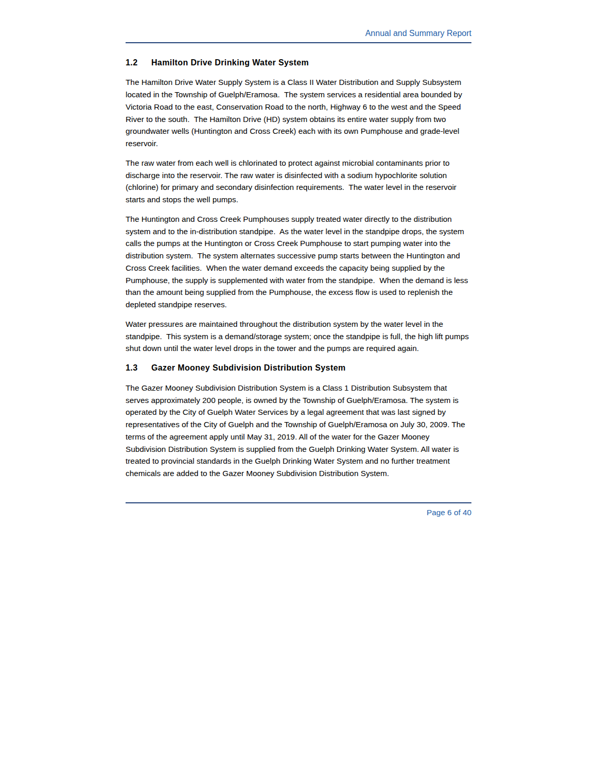Annual and Summary Report
1.2 Hamilton Drive Drinking Water System
The Hamilton Drive Water Supply System is a Class II Water Distribution and Supply Subsystem located in the Township of Guelph/Eramosa. The system services a residential area bounded by Victoria Road to the east, Conservation Road to the north, Highway 6 to the west and the Speed River to the south. The Hamilton Drive (HD) system obtains its entire water supply from two groundwater wells (Huntington and Cross Creek) each with its own Pumphouse and grade-level reservoir.
The raw water from each well is chlorinated to protect against microbial contaminants prior to discharge into the reservoir. The raw water is disinfected with a sodium hypochlorite solution (chlorine) for primary and secondary disinfection requirements. The water level in the reservoir starts and stops the well pumps.
The Huntington and Cross Creek Pumphouses supply treated water directly to the distribution system and to the in-distribution standpipe. As the water level in the standpipe drops, the system calls the pumps at the Huntington or Cross Creek Pumphouse to start pumping water into the distribution system. The system alternates successive pump starts between the Huntington and Cross Creek facilities. When the water demand exceeds the capacity being supplied by the Pumphouse, the supply is supplemented with water from the standpipe. When the demand is less than the amount being supplied from the Pumphouse, the excess flow is used to replenish the depleted standpipe reserves.
Water pressures are maintained throughout the distribution system by the water level in the standpipe. This system is a demand/storage system; once the standpipe is full, the high lift pumps shut down until the water level drops in the tower and the pumps are required again.
1.3 Gazer Mooney Subdivision Distribution System
The Gazer Mooney Subdivision Distribution System is a Class 1 Distribution Subsystem that serves approximately 200 people, is owned by the Township of Guelph/Eramosa. The system is operated by the City of Guelph Water Services by a legal agreement that was last signed by representatives of the City of Guelph and the Township of Guelph/Eramosa on July 30, 2009. The terms of the agreement apply until May 31, 2019. All of the water for the Gazer Mooney Subdivision Distribution System is supplied from the Guelph Drinking Water System. All water is treated to provincial standards in the Guelph Drinking Water System and no further treatment chemicals are added to the Gazer Mooney Subdivision Distribution System.
Page 6 of 40